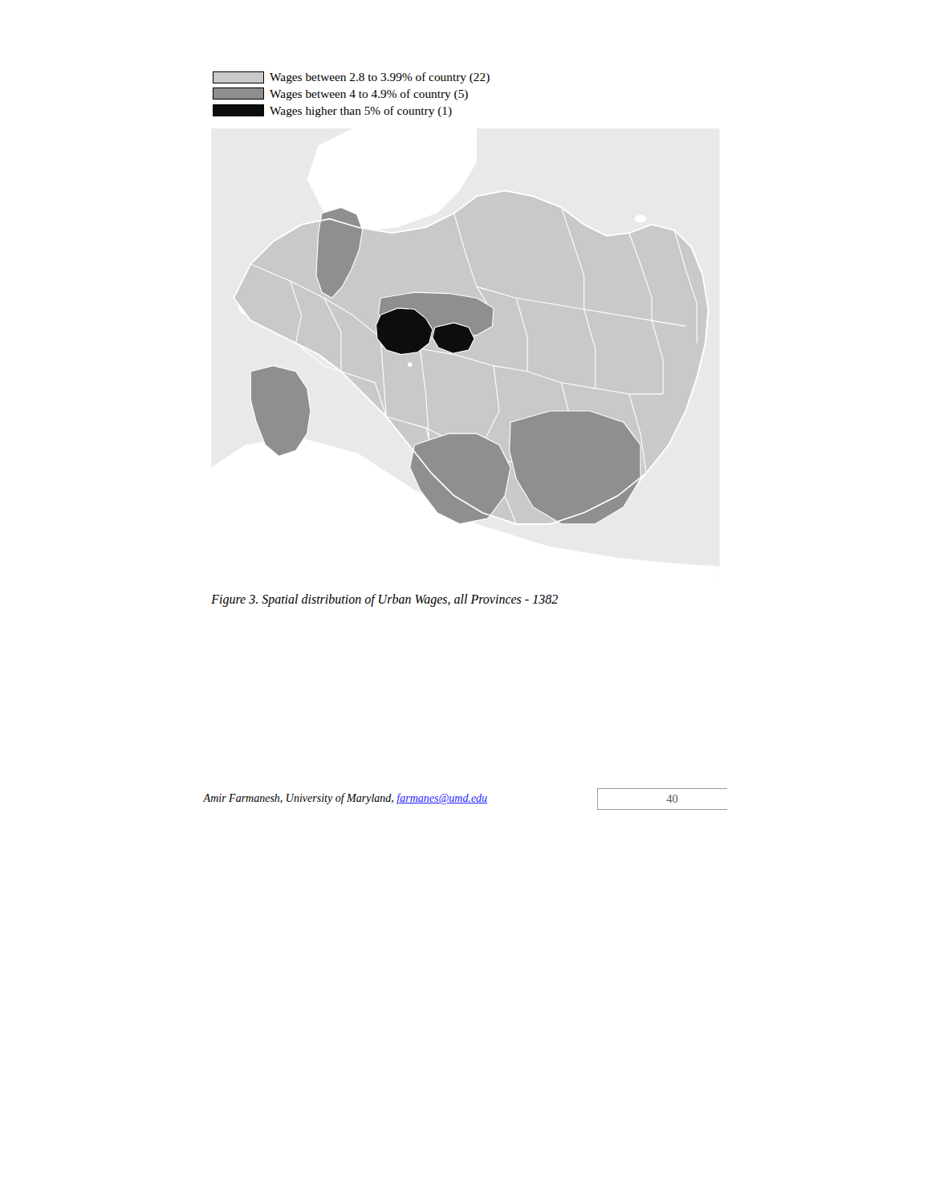Wages between 2.8 to 3.99% of country (22)
Wages between 4 to 4.9% of country (5)
Wages higher than 5% of country (1)
Spatial distribution of Urban Wages, all Provinces - 1382
Figure 3. Spatial distribution of Urban Wages, all Provinces - 1382
Amir Farmanesh, University of Maryland, farmanes@umd.edu
40